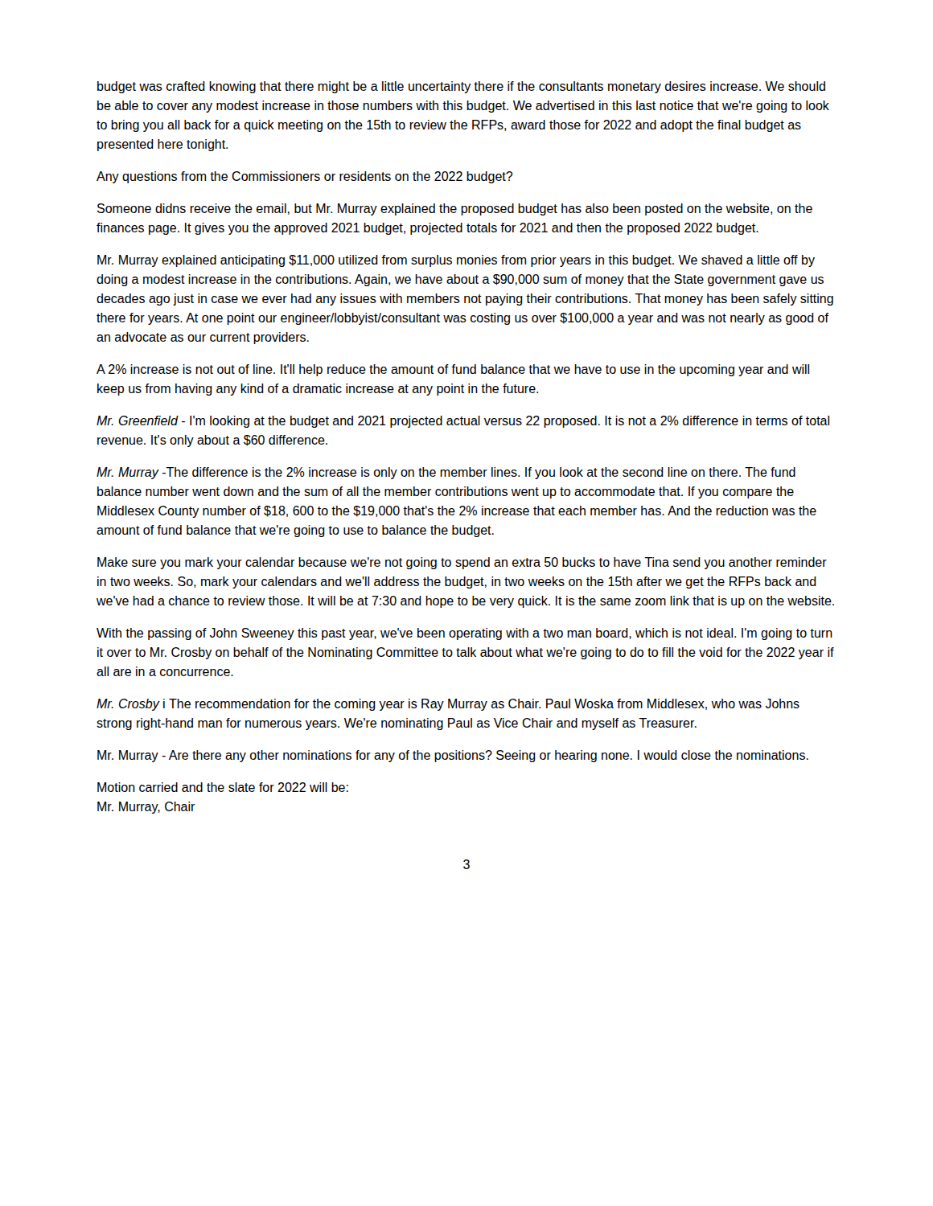budget was crafted knowing that there might be a little uncertainty there if the consultantѕ monetary desires increase. We should be able to cover any modest increase in those numbers with this budget. We advertised in this last notice that we're going to look to bring you all back for a quick meeting on the 15th to review the RFPs, award those for 2022 and adopt the final budget as presented here tonight.
Any questions from the Commissioners or residents on the 2022 budget?
Someone didnѕ receive the email, but Mr. Murray explained the proposed budget has also been posted on the website, on the finances page. It gives you the approved 2021 budget, projected totals for 2021 and then the proposed 2022 budget.
Mr. Murray explained anticipating $11,000 utilized from surplus monies from prior years in this budget. We shaved a little off by doing a modest increase in the contributions. Again, we have about a $90,000 sum of money that the State government gave us decades ago just in case we ever had any issues with members not paying their contributions. That money has been safely sitting there for years. At one point our engineer/lobbyist/consultant was costing us over $100,000 a year and was not nearly as good of an advocate as our current providers.
A 2% increase is not out of line. It'll help reduce the amount of fund balance that we have to use in the upcoming year and will keep us from having any kind of a dramatic increase at any point in the future.
Mr. Greenfield - I'm looking at the budget and 2021 projected actual versus 22 proposed. It is not a 2% difference in terms of total revenue. It's only about a $60 difference.
Mr. Murray -The difference is the 2% increase is only on the member lines. If you look at the second line on there. The fund balance number went down and the sum of all the member contributions went up to accommodate that. If you compare the Middlesex County number of $18, 600 to the $19,000 that's the 2% increase that each member has. And the reduction was the amount of fund balance that we're going to use to balance the budget.
Make sure you mark your calendar because we're not going to spend an extra 50 bucks to have Tina send you another reminder in two weeks. So, mark your calendars and we'll address the budget, in two weeks on the 15th after we get the RFPs back and we've had a chance to review those. It will be at 7:30 and hope to be very quick. It is the same zoom link that is up on the website.
With the passing of John Sweeney this past year, we've been operating with a two man board, which is not ideal. I'm going to turn it over to Mr. Crosby on behalf of the Nominating Committee to talk about what we're going to do to fill the void for the 2022 year if all are in a concurrence.
Mr. Crosby і The recommendation for the coming year is Ray Murray as Chair. Paul Woska from Middlesex, who was Johnѕ strong right-hand man for numerous years. We're nominating Paul as Vice Chair and myself as Treasurer.
Mr. Murray - Are there any other nominations for any of the positions? Seeing or hearing none. I would close the nominations.
Motion carried and the slate for 2022 will be:
Mr. Murray, Chair
3